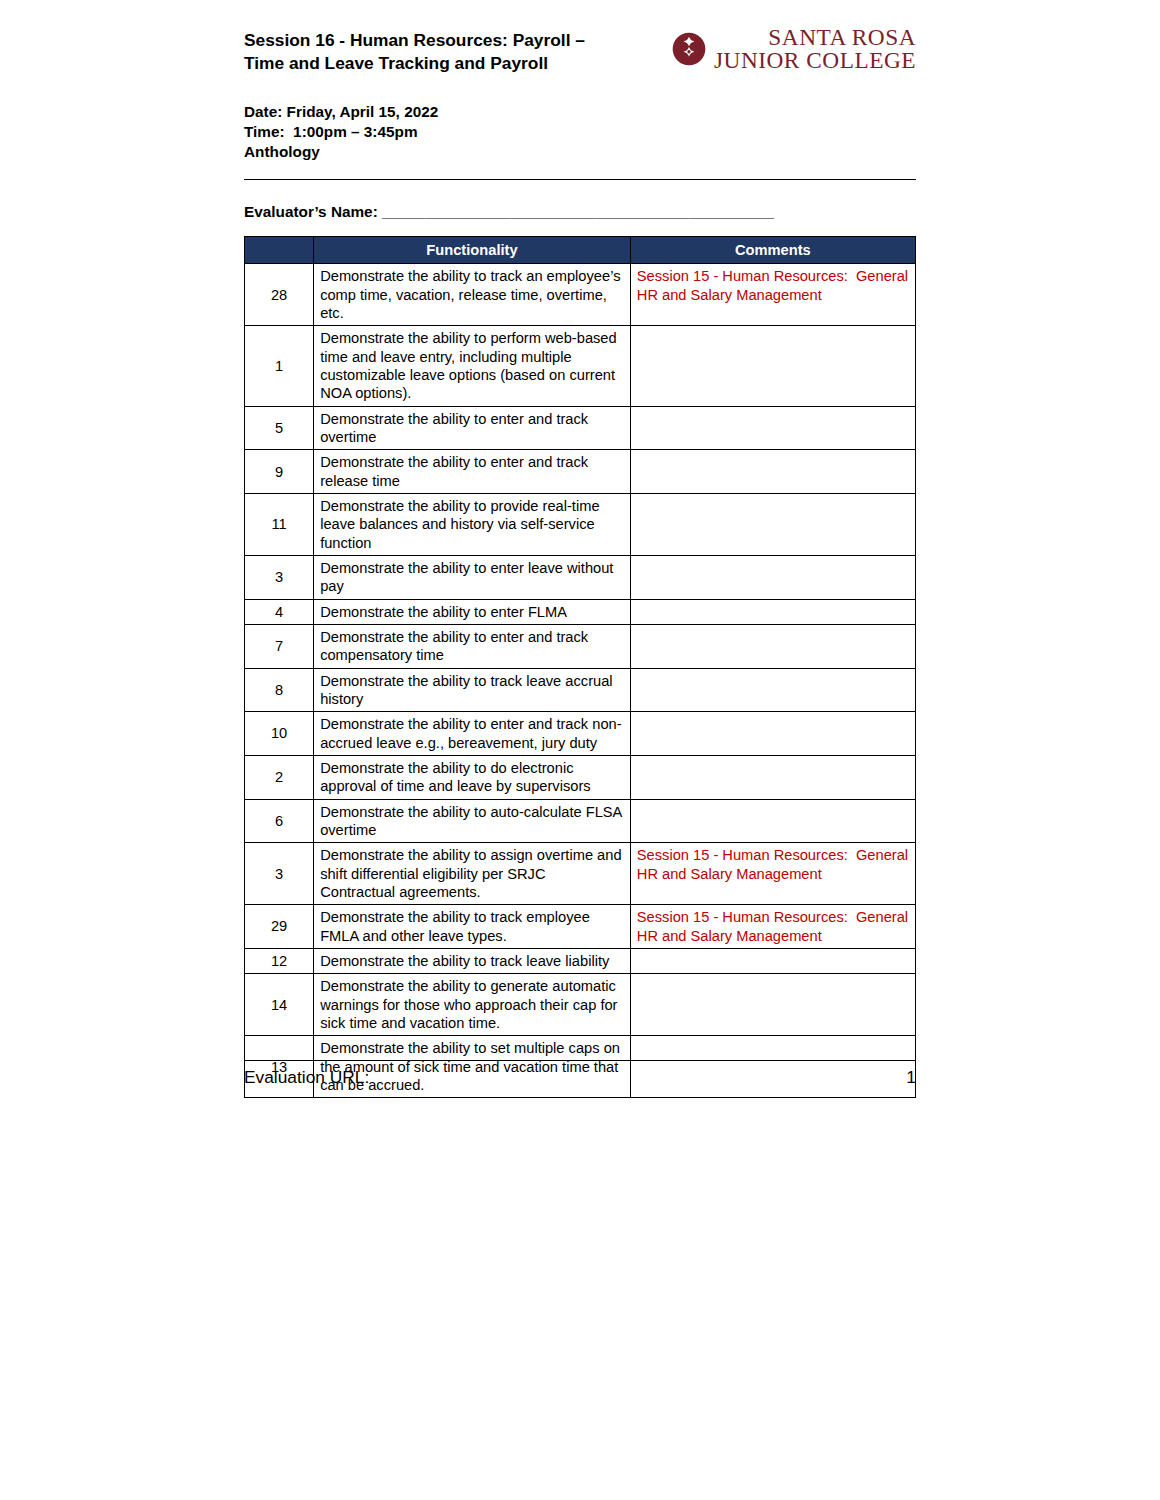Session 16 - Human Resources: Payroll –
Time and Leave Tracking and Payroll
SANTA ROSA JUNIOR COLLEGE
Date: Friday, April 15, 2022
Time: 1:00pm – 3:45pm
Anthology
Evaluator’s Name: ______________________________________________
| | Functionality | Comments |
| --- | --- | --- |
| 28 | Demonstrate the ability to track an employee’s comp time, vacation, release time, overtime, etc. | Session 15 - Human Resources: General HR and Salary Management |
| 1 | Demonstrate the ability to perform web-based time and leave entry, including multiple customizable leave options (based on current NOA options). | |
| 5 | Demonstrate the ability to enter and track overtime | |
| 9 | Demonstrate the ability to enter and track release time | |
| 11 | Demonstrate the ability to provide real-time leave balances and history via self-service function | |
| 3 | Demonstrate the ability to enter leave without pay | |
| 4 | Demonstrate the ability to enter FLMA | |
| 7 | Demonstrate the ability to enter and track compensatory time | |
| 8 | Demonstrate the ability to track leave accrual history | |
| 10 | Demonstrate the ability to enter and track non-accrued leave e.g., bereavement, jury duty | |
| 2 | Demonstrate the ability to do electronic approval of time and leave by supervisors | |
| 6 | Demonstrate the ability to auto-calculate FLSA overtime | |
| 3 | Demonstrate the ability to assign overtime and shift differential eligibility per SRJC Contractual agreements. | Session 15 - Human Resources: General HR and Salary Management |
| 29 | Demonstrate the ability to track employee FMLA and other leave types. | Session 15 - Human Resources: General HR and Salary Management |
| 12 | Demonstrate the ability to track leave liability | |
| 14 | Demonstrate the ability to generate automatic warnings for those who approach their cap for sick time and vacation time. | |
| 13 | Demonstrate the ability to set multiple caps on the amount of sick time and vacation time that can be accrued. | |
Evaluation URL: 1